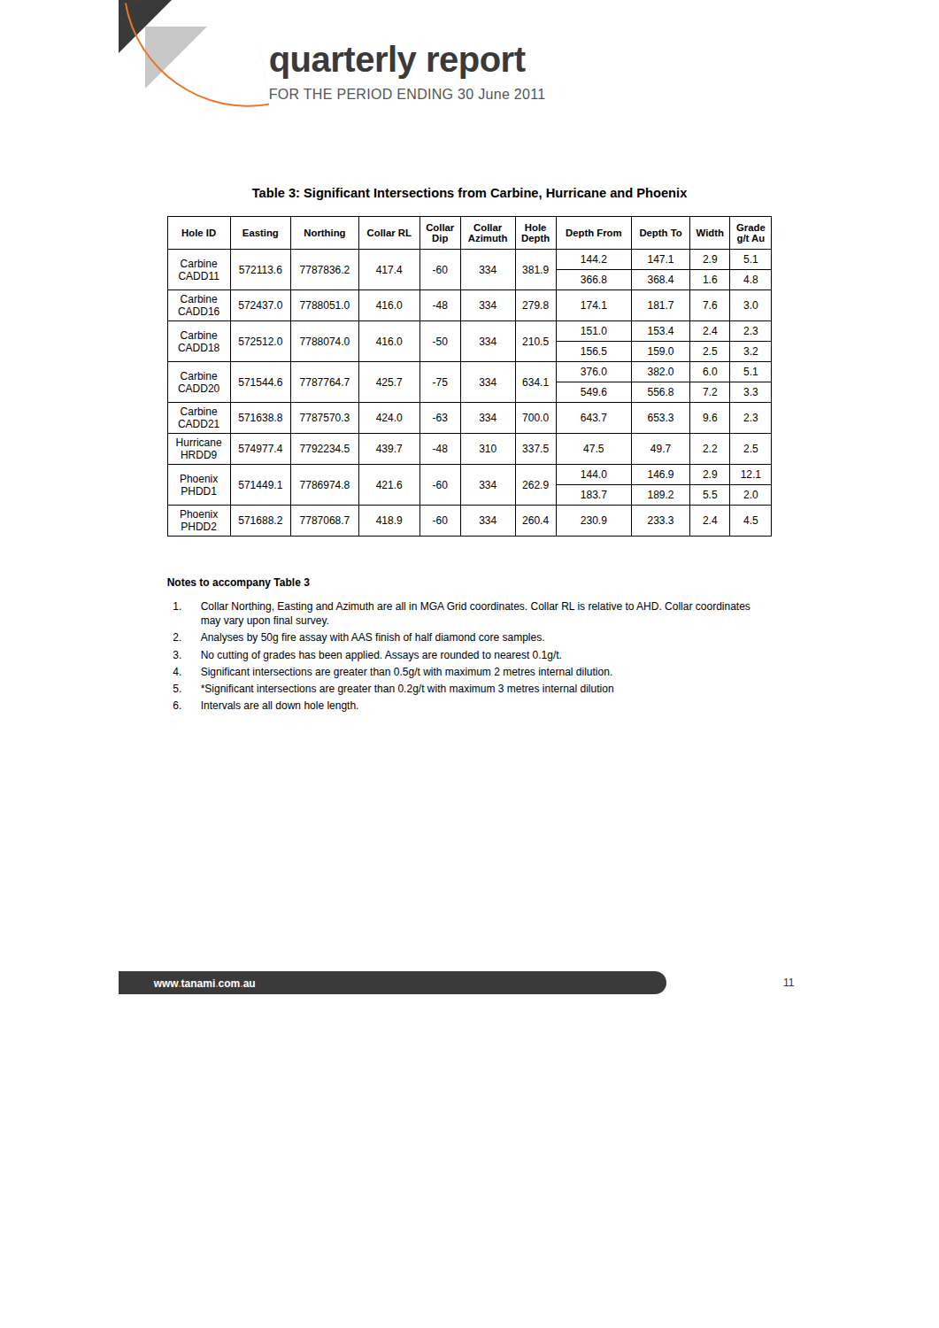quarterly report
FOR THE PERIOD ENDING 30 June 2011
Table 3: Significant Intersections from Carbine, Hurricane and Phoenix
| Hole ID | Easting | Northing | Collar RL | Collar Dip | Collar Azimuth | Hole Depth | Depth From | Depth To | Width | Grade g/t Au |
| --- | --- | --- | --- | --- | --- | --- | --- | --- | --- | --- |
| Carbine CADD11 | 572113.6 | 7787836.2 | 417.4 | -60 | 334 | 381.9 | 144.2 | 147.1 | 2.9 | 5.1 |
| 366.8 | 368.4 | 1.6 | 4.8 |
| Carbine CADD16 | 572437.0 | 7788051.0 | 416.0 | -48 | 334 | 279.8 | 174.1 | 181.7 | 7.6 | 3.0 |
| Carbine CADD18 | 572512.0 | 7788074.0 | 416.0 | -50 | 334 | 210.5 | 151.0 | 153.4 | 2.4 | 2.3 |
| 156.5 | 159.0 | 2.5 | 3.2 |
| Carbine CADD20 | 571544.6 | 7787764.7 | 425.7 | -75 | 334 | 634.1 | 376.0 | 382.0 | 6.0 | 5.1 |
| 549.6 | 556.8 | 7.2 | 3.3 |
| Carbine CADD21 | 571638.8 | 7787570.3 | 424.0 | -63 | 334 | 700.0 | 643.7 | 653.3 | 9.6 | 2.3 |
| Hurricane HRDD9 | 574977.4 | 7792234.5 | 439.7 | -48 | 310 | 337.5 | 47.5 | 49.7 | 2.2 | 2.5 |
| Phoenix PHDD1 | 571449.1 | 7786974.8 | 421.6 | -60 | 334 | 262.9 | 144.0 | 146.9 | 2.9 | 12.1 |
| 183.7 | 189.2 | 5.5 | 2.0 |
| Phoenix PHDD2 | 571688.2 | 7787068.7 | 418.9 | -60 | 334 | 260.4 | 230.9 | 233.3 | 2.4 | 4.5 |
Notes to accompany Table 3
Collar Northing, Easting and Azimuth are all in MGA Grid coordinates. Collar RL is relative to AHD. Collar coordinates may vary upon final survey.
Analyses by 50g fire assay with AAS finish of half diamond core samples.
No cutting of grades has been applied. Assays are rounded to nearest 0.1g/t.
Significant intersections are greater than 0.5g/t with maximum 2 metres internal dilution.
*Significant intersections are greater than 0.2g/t with maximum 3 metres internal dilution
Intervals are all down hole length.
www. tanami. com. au
11